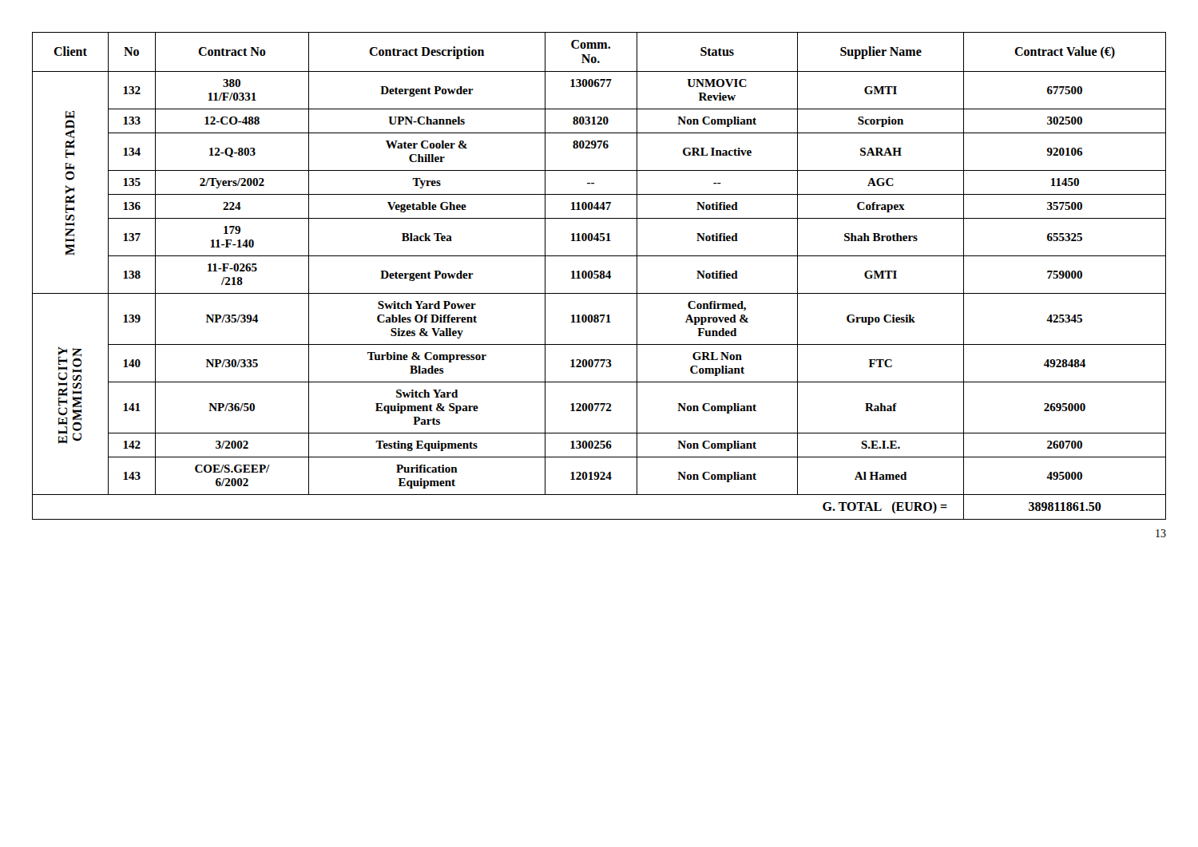| Client | No | Contract No | Contract Description | Comm. No. | Status | Supplier Name | Contract Value (€) |
| --- | --- | --- | --- | --- | --- | --- | --- |
| MINISTRY OF TRADE | 132 | 380 11/F/0331 | Detergent Powder | 1300677 | UNMOVIC Review | GMTI | 677500 |
| 133 | 12-CO-488 | UPN-Channels | 803120 | Non Compliant | Scorpion | 302500 |
| 134 | 12-Q-803 | Water Cooler & Chiller | 802976 | GRL Inactive | SARAH | 920106 |
| 135 | 2/Tyers/2002 | Tyres | -- | -- | AGC | 11450 |
| 136 | 224 | Vegetable Ghee | 1100447 | Notified | Cofrapex | 357500 |
| 137 | 179 11-F-140 | Black Tea | 1100451 | Notified | Shah Brothers | 655325 |
| 138 | 11-F-0265 /218 | Detergent Powder | 1100584 | Notified | GMTI | 759000 |
| ELECTRICITY COMMISSION | 139 | NP/35/394 | Switch Yard Power Cables Of Different Sizes & Valley | 1100871 | Confirmed, Approved & Funded | Grupo Ciesik | 425345 |
| 140 | NP/30/335 | Turbine & Compressor Blades | 1200773 | GRL Non Compliant | FTC | 4928484 |
| 141 | NP/36/50 | Switch Yard Equipment & Spare Parts | 1200772 | Non Compliant | Rahaf | 2695000 |
| 142 | 3/2002 | Testing Equipments | 1300256 | Non Compliant | S.E.I.E. | 260700 |
| 143 | COE/S.GEEP/ 6/2002 | Purification Equipment | 1201924 | Non Compliant | Al Hamed | 495000 |
| G. TOTAL (EURO) = | 389811861.50 |
13